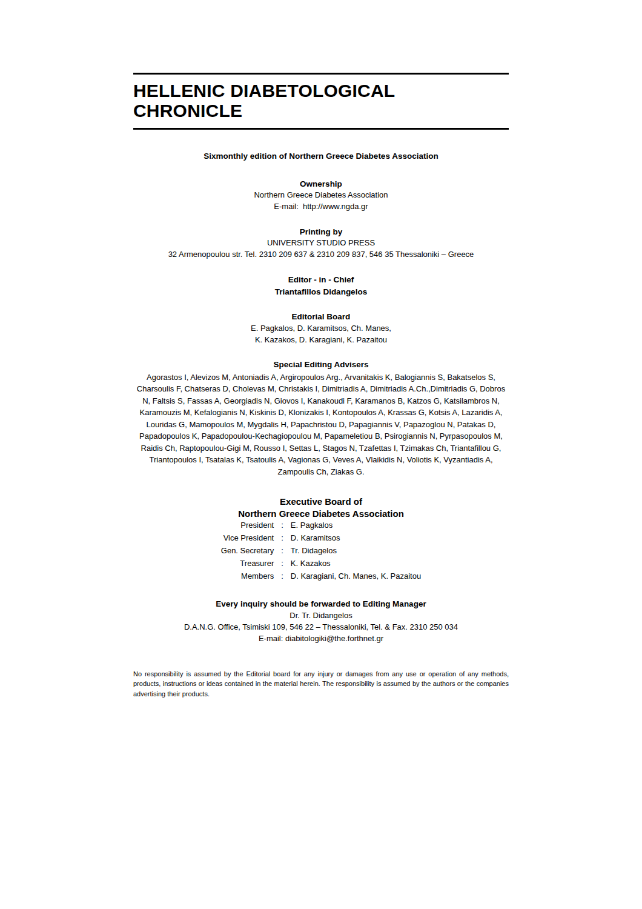HELLENIC DIABETOLOGICAL CHRONICLE
Sixmonthly edition of Northern Greece Diabetes Association
Ownership
Northern Greece Diabetes Association
E-mail: http://www.ngda.gr
Printing by
UNIVERSITY STUDIO PRESS
32 Armenopoulou str. Tel. 2310 209 637 & 2310 209 837, 546 35 Thessaloniki – Greece
Editor - in - Chief
Triantafillos Didangelos
Editorial Board
E. Pagkalos, D. Karamitsos, Ch. Manes,
K. Kazakos, D. Karagiani, K. Pazaitou
Special Editing Advisers
Agorastos I, Alevizos M, Antoniadis A, Argiropoulos Arg., Arvanitakis K, Balogiannis S, Bakatselos S, Charsoulis F, Chatseras D, Cholevas M, Christakis I, Dimitriadis A, Dimitriadis A.Ch.,Dimitriadis G, Dobros N, Faltsis S, Fassas A, Georgiadis N, Giovos I, Kanakoudi F, Karamanos B, Katzos G, Katsilambros N, Karamouzis M, Kefalogianis N, Kiskinis D, Klonizakis I, Kontopoulos A, Krassas G, Kotsis A, Lazaridis A, Louridas G, Mamopoulos M, Mygdalis H, Papachristou D, Papagiannis V, Papazoglou N, Patakas D, Papadopoulos K, Papadopoulou-Kechagiopoulou M, Papameletiou B, Psirogiannis N, Pyrpasopoulos M, Raidis Ch, Raptopoulou-Gigi M, Rousso I, Settas L, Stagos N, Tzafettas I, Tzimakas Ch, Triantafillou G, Triantopoulos I, Tsatalas K, Tsatoulis A, Vagionas G, Veves A, Vlaikidis N, Voliotis K, Vyzantiadis A, Zampoulis Ch, Ziakas G.
Executive Board of
Northern Greece Diabetes Association
| President | : | E. Pagkalos |
| Vice President | : | D. Karamitsos |
| Gen. Secretary | : | Tr. Didagelos |
| Treasurer | : | K. Kazakos |
| Members | : | D. Karagiani, Ch. Manes, K. Pazaitou |
Every inquiry should be forwarded to Editing Manager
Dr. Tr. Didangelos
D.A.N.G. Office, Tsimiski 109, 546 22 – Thessaloniki, Tel. & Fax. 2310 250 034
E-mail: diabitologiki@the.forthnet.gr
No responsibility is assumed by the Editorial board for any injury or damages from any use or operation of any methods, products, instructions or ideas contained in the material herein. The responsibility is assumed by the authors or the companies advertising their products.